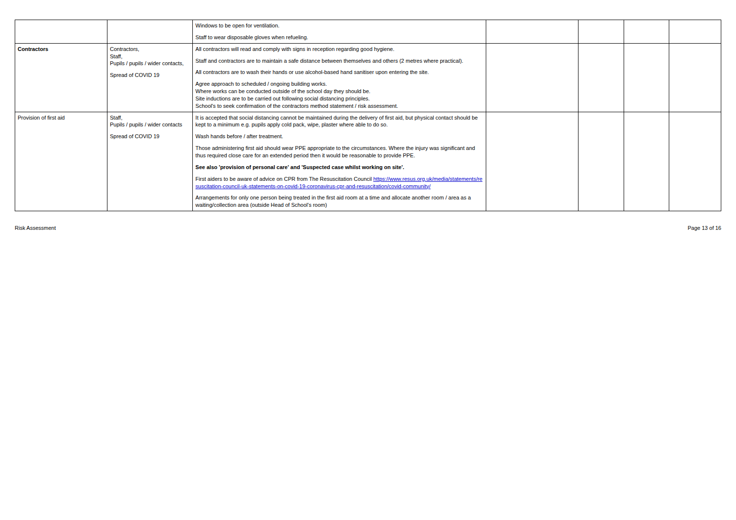| | | Windows to be open for ventilation. Staff to wear disposable gloves when refueling. | | | | |
| Contractors | Contractors, Staff, Pupils / pupils / wider contacts, Spread of COVID 19 | All contractors will read and comply with signs in reception regarding good hygiene. Staff and contractors are to maintain a safe distance between themselves and others (2 metres where practical). All contractors are to wash their hands or use alcohol-based hand sanitiser upon entering the site. Agree approach to scheduled / ongoing building works. Where works can be conducted outside of the school day they should be. Site inductions are to be carried out following social distancing principles. School's to seek confirmation of the contractors method statement / risk assessment. | | | | |
| Provision of first aid | Staff, Pupils / pupils / wider contacts Spread of COVID 19 | It is accepted that social distancing cannot be maintained during the delivery of first aid, but physical contact should be kept to a minimum e.g. pupils apply cold pack, wipe, plaster where able to do so. Wash hands before / after treatment. Those administering first aid should wear PPE appropriate to the circumstances. Where the injury was significant and thus required close care for an extended period then it would be reasonable to provide PPE. See also 'provision of personal care' and 'Suspected case whilst working on site'. First aiders to be aware of advice on CPR from The Resuscitation Council https://www.resus.org.uk/media/statements/resuscitation-council-uk-statements-on-covid-19-coronavirus-cpr-and-resuscitation/covid-community/ Arrangements for only one person being treated in the first aid room at a time and allocate another room / area as a waiting/collection area (outside Head of School's room) | | | | |
Risk Assessment Page 13 of 16